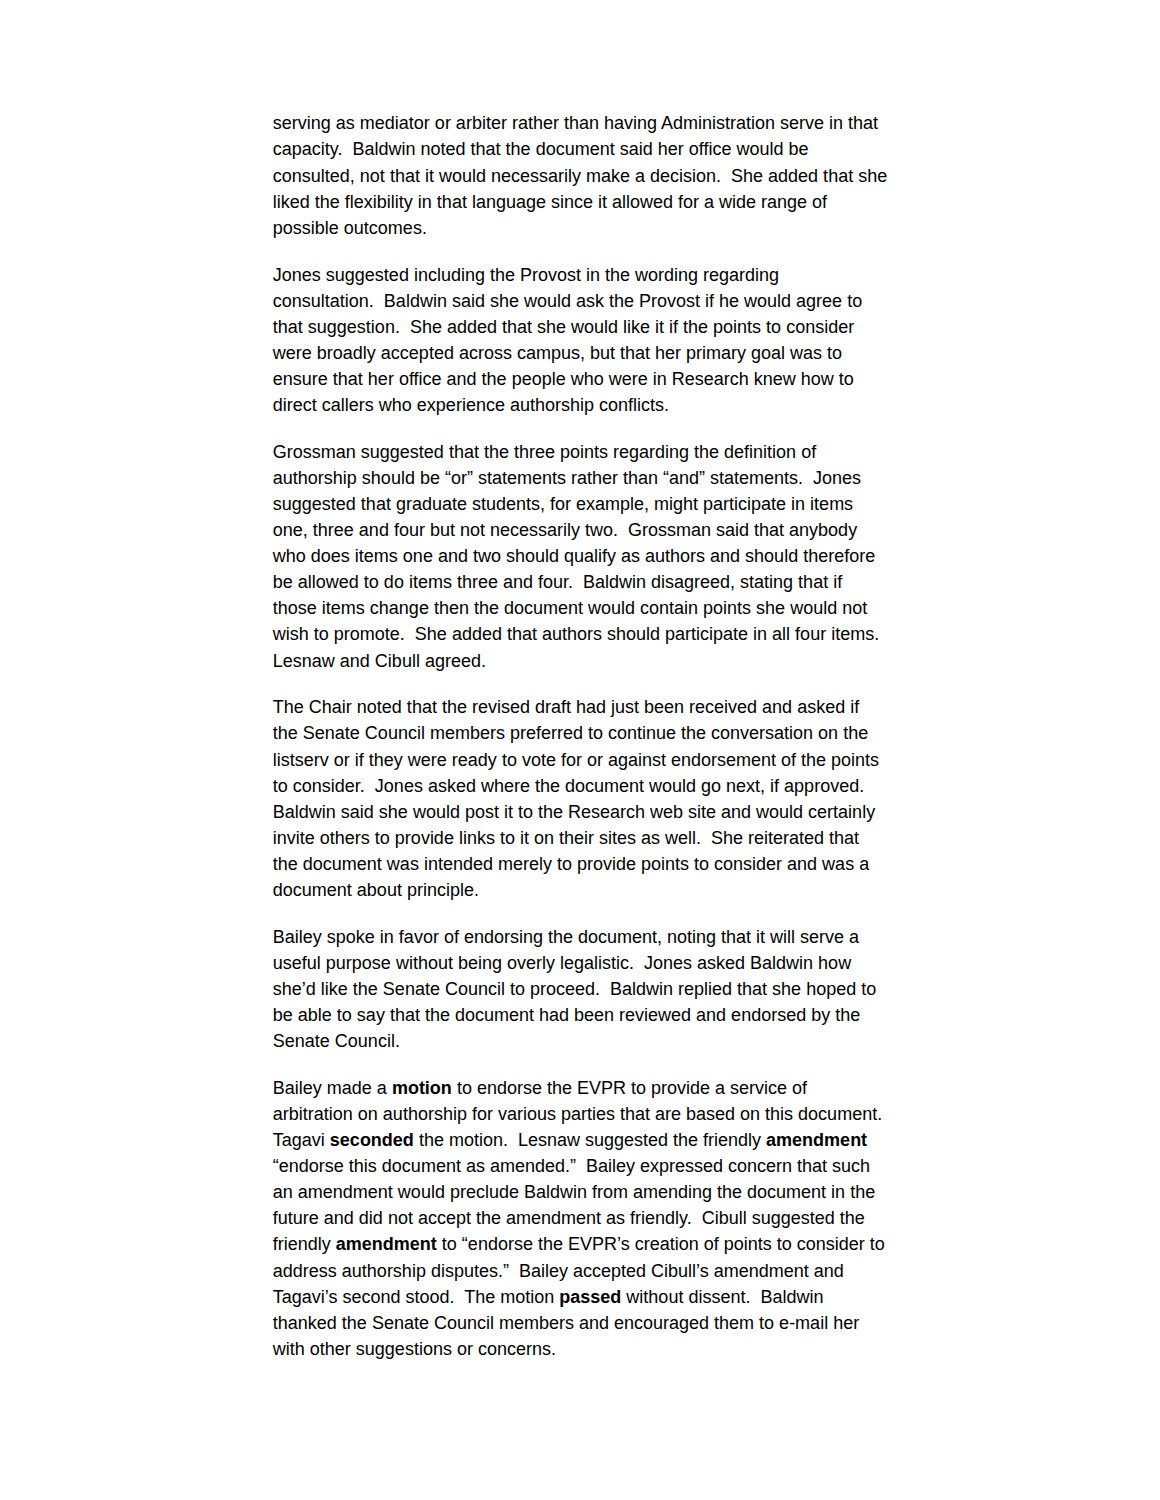serving as mediator or arbiter rather than having Administration serve in that capacity. Baldwin noted that the document said her office would be consulted, not that it would necessarily make a decision. She added that she liked the flexibility in that language since it allowed for a wide range of possible outcomes.
Jones suggested including the Provost in the wording regarding consultation. Baldwin said she would ask the Provost if he would agree to that suggestion. She added that she would like it if the points to consider were broadly accepted across campus, but that her primary goal was to ensure that her office and the people who were in Research knew how to direct callers who experience authorship conflicts.
Grossman suggested that the three points regarding the definition of authorship should be “or” statements rather than “and” statements. Jones suggested that graduate students, for example, might participate in items one, three and four but not necessarily two. Grossman said that anybody who does items one and two should qualify as authors and should therefore be allowed to do items three and four. Baldwin disagreed, stating that if those items change then the document would contain points she would not wish to promote. She added that authors should participate in all four items. Lesnaw and Cibull agreed.
The Chair noted that the revised draft had just been received and asked if the Senate Council members preferred to continue the conversation on the listserv or if they were ready to vote for or against endorsement of the points to consider. Jones asked where the document would go next, if approved. Baldwin said she would post it to the Research web site and would certainly invite others to provide links to it on their sites as well. She reiterated that the document was intended merely to provide points to consider and was a document about principle.
Bailey spoke in favor of endorsing the document, noting that it will serve a useful purpose without being overly legalistic. Jones asked Baldwin how she’d like the Senate Council to proceed. Baldwin replied that she hoped to be able to say that the document had been reviewed and endorsed by the Senate Council.
Bailey made a motion to endorse the EVPR to provide a service of arbitration on authorship for various parties that are based on this document. Tagavi seconded the motion. Lesnaw suggested the friendly amendment “endorse this document as amended.” Bailey expressed concern that such an amendment would preclude Baldwin from amending the document in the future and did not accept the amendment as friendly. Cibull suggested the friendly amendment to “endorse the EVPR’s creation of points to consider to address authorship disputes.” Bailey accepted Cibull’s amendment and Tagavi’s second stood. The motion passed without dissent. Baldwin thanked the Senate Council members and encouraged them to e-mail her with other suggestions or concerns.